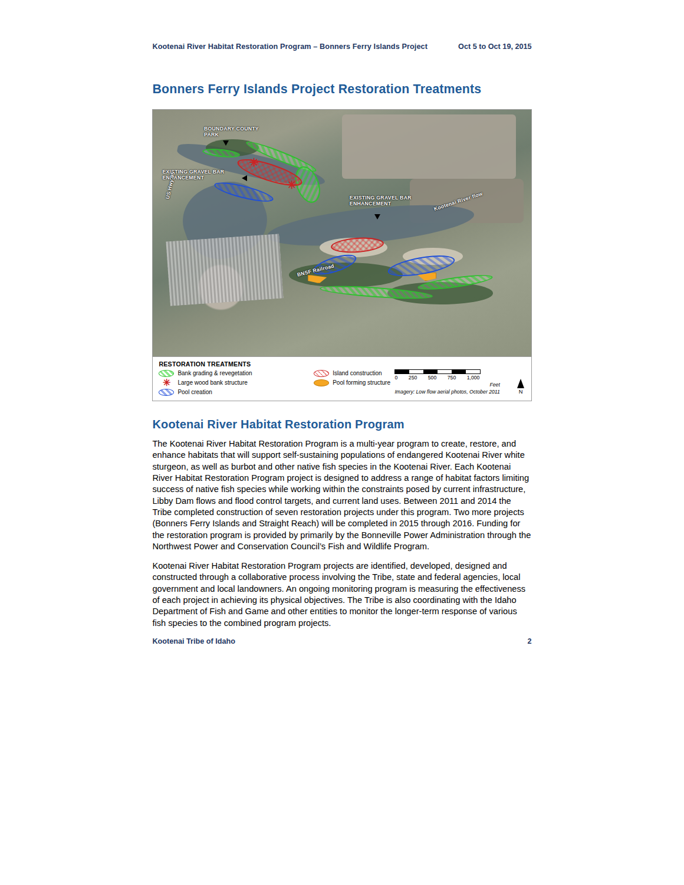Kootenai River Habitat Restoration Program – Bonners Ferry Islands Project
Oct 5 to Oct 19, 2015
Bonners Ferry Islands Project Restoration Treatments
✳
✳
BOUNDARY COUNTY
PARK
EXISTING GRAVEL BAR
ENHANCEMENT
EXISTING GRAVEL BAR
ENHANCEMENT
US Hwy 95
BNSF Railroad
Kootenai River flow
RESTORATION TREATMENTS
Bank grading & revegetation
Island construction
✳Large wood bank structure
Pool forming structure
Pool creation
02505007501,000
Feet
Imagery: Low flow aerial photos, October 2011
N
Kootenai River Habitat Restoration Program
The Kootenai River Habitat Restoration Program is a multi-year program to create, restore, and enhance habitats that will support self-sustaining populations of endangered Kootenai River white sturgeon, as well as burbot and other native fish species in the Kootenai River. Each Kootenai River Habitat Restoration Program project is designed to address a range of habitat factors limiting success of native fish species while working within the constraints posed by current infrastructure, Libby Dam flows and flood control targets, and current land uses. Between 2011 and 2014 the Tribe completed construction of seven restoration projects under this program. Two more projects (Bonners Ferry Islands and Straight Reach) will be completed in 2015 through 2016. Funding for the restoration program is provided by primarily by the Bonneville Power Administration through the Northwest Power and Conservation Council’s Fish and Wildlife Program.
Kootenai River Habitat Restoration Program projects are identified, developed, designed and constructed through a collaborative process involving the Tribe, state and federal agencies, local government and local landowners. An ongoing monitoring program is measuring the effectiveness of each project in achieving its physical objectives. The Tribe is also coordinating with the Idaho Department of Fish and Game and other entities to monitor the longer-term response of various fish species to the combined program projects.
Kootenai Tribe of Idaho
2